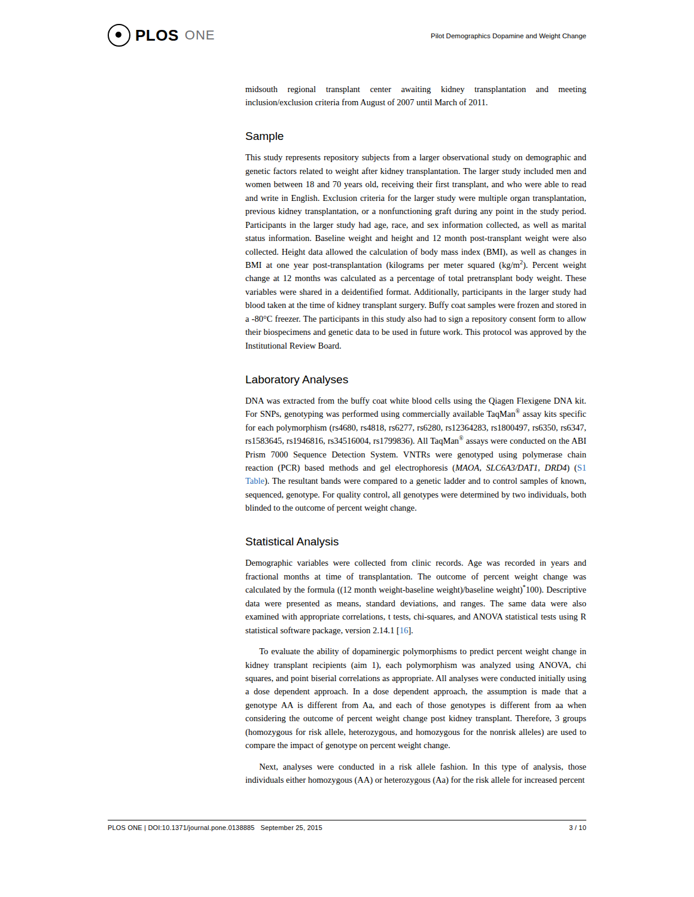PLOS ONE
Pilot Demographics Dopamine and Weight Change
midsouth regional transplant center awaiting kidney transplantation and meeting inclusion/exclusion criteria from August of 2007 until March of 2011.
Sample
This study represents repository subjects from a larger observational study on demographic and genetic factors related to weight after kidney transplantation. The larger study included men and women between 18 and 70 years old, receiving their first transplant, and who were able to read and write in English. Exclusion criteria for the larger study were multiple organ transplantation, previous kidney transplantation, or a nonfunctioning graft during any point in the study period. Participants in the larger study had age, race, and sex information collected, as well as marital status information. Baseline weight and height and 12 month post-transplant weight were also collected. Height data allowed the calculation of body mass index (BMI), as well as changes in BMI at one year post-transplantation (kilograms per meter squared (kg/m2). Percent weight change at 12 months was calculated as a percentage of total pretransplant body weight. These variables were shared in a deidentified format. Additionally, participants in the larger study had blood taken at the time of kidney transplant surgery. Buffy coat samples were frozen and stored in a -80°C freezer. The participants in this study also had to sign a repository consent form to allow their biospecimens and genetic data to be used in future work. This protocol was approved by the Institutional Review Board.
Laboratory Analyses
DNA was extracted from the buffy coat white blood cells using the Qiagen Flexigene DNA kit. For SNPs, genotyping was performed using commercially available TaqMan® assay kits specific for each polymorphism (rs4680, rs4818, rs6277, rs6280, rs12364283, rs1800497, rs6350, rs6347, rs1583645, rs1946816, rs34516004, rs1799836). All TaqMan® assays were conducted on the ABI Prism 7000 Sequence Detection System. VNTRs were genotyped using polymerase chain reaction (PCR) based methods and gel electrophoresis (MAOA, SLC6A3/DAT1, DRD4) (S1 Table). The resultant bands were compared to a genetic ladder and to control samples of known, sequenced, genotype. For quality control, all genotypes were determined by two individuals, both blinded to the outcome of percent weight change.
Statistical Analysis
Demographic variables were collected from clinic records. Age was recorded in years and fractional months at time of transplantation. The outcome of percent weight change was calculated by the formula ((12 month weight-baseline weight)/baseline weight)*100). Descriptive data were presented as means, standard deviations, and ranges. The same data were also examined with appropriate correlations, t tests, chi-squares, and ANOVA statistical tests using R statistical software package, version 2.14.1 [16].
To evaluate the ability of dopaminergic polymorphisms to predict percent weight change in kidney transplant recipients (aim 1), each polymorphism was analyzed using ANOVA, chi squares, and point biserial correlations as appropriate. All analyses were conducted initially using a dose dependent approach. In a dose dependent approach, the assumption is made that a genotype AA is different from Aa, and each of those genotypes is different from aa when considering the outcome of percent weight change post kidney transplant. Therefore, 3 groups (homozygous for risk allele, heterozygous, and homozygous for the nonrisk alleles) are used to compare the impact of genotype on percent weight change.
Next, analyses were conducted in a risk allele fashion. In this type of analysis, those individuals either homozygous (AA) or heterozygous (Aa) for the risk allele for increased percent
PLOS ONE | DOI:10.1371/journal.pone.0138885 September 25, 2015
3 / 10